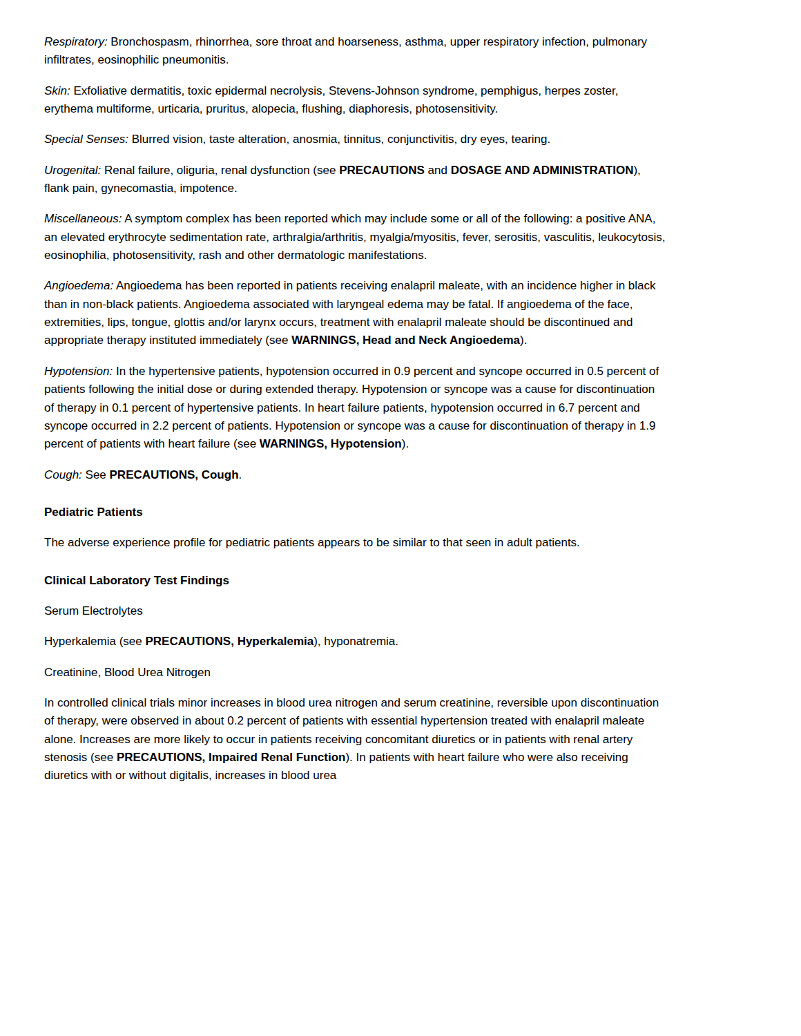Respiratory: Bronchospasm, rhinorrhea, sore throat and hoarseness, asthma, upper respiratory infection, pulmonary infiltrates, eosinophilic pneumonitis.
Skin: Exfoliative dermatitis, toxic epidermal necrolysis, Stevens-Johnson syndrome, pemphigus, herpes zoster, erythema multiforme, urticaria, pruritus, alopecia, flushing, diaphoresis, photosensitivity.
Special Senses: Blurred vision, taste alteration, anosmia, tinnitus, conjunctivitis, dry eyes, tearing.
Urogenital: Renal failure, oliguria, renal dysfunction (see PRECAUTIONS and DOSAGE AND ADMINISTRATION), flank pain, gynecomastia, impotence.
Miscellaneous: A symptom complex has been reported which may include some or all of the following: a positive ANA, an elevated erythrocyte sedimentation rate, arthralgia/arthritis, myalgia/myositis, fever, serositis, vasculitis, leukocytosis, eosinophilia, photosensitivity, rash and other dermatologic manifestations.
Angioedema: Angioedema has been reported in patients receiving enalapril maleate, with an incidence higher in black than in non-black patients. Angioedema associated with laryngeal edema may be fatal. If angioedema of the face, extremities, lips, tongue, glottis and/or larynx occurs, treatment with enalapril maleate should be discontinued and appropriate therapy instituted immediately (see WARNINGS, Head and Neck Angioedema).
Hypotension: In the hypertensive patients, hypotension occurred in 0.9 percent and syncope occurred in 0.5 percent of patients following the initial dose or during extended therapy. Hypotension or syncope was a cause for discontinuation of therapy in 0.1 percent of hypertensive patients. In heart failure patients, hypotension occurred in 6.7 percent and syncope occurred in 2.2 percent of patients. Hypotension or syncope was a cause for discontinuation of therapy in 1.9 percent of patients with heart failure (see WARNINGS, Hypotension).
Cough: See PRECAUTIONS, Cough.
Pediatric Patients
The adverse experience profile for pediatric patients appears to be similar to that seen in adult patients.
Clinical Laboratory Test Findings
Serum Electrolytes
Hyperkalemia (see PRECAUTIONS, Hyperkalemia), hyponatremia.
Creatinine, Blood Urea Nitrogen
In controlled clinical trials minor increases in blood urea nitrogen and serum creatinine, reversible upon discontinuation of therapy, were observed in about 0.2 percent of patients with essential hypertension treated with enalapril maleate alone. Increases are more likely to occur in patients receiving concomitant diuretics or in patients with renal artery stenosis (see PRECAUTIONS, Impaired Renal Function). In patients with heart failure who were also receiving diuretics with or without digitalis, increases in blood urea